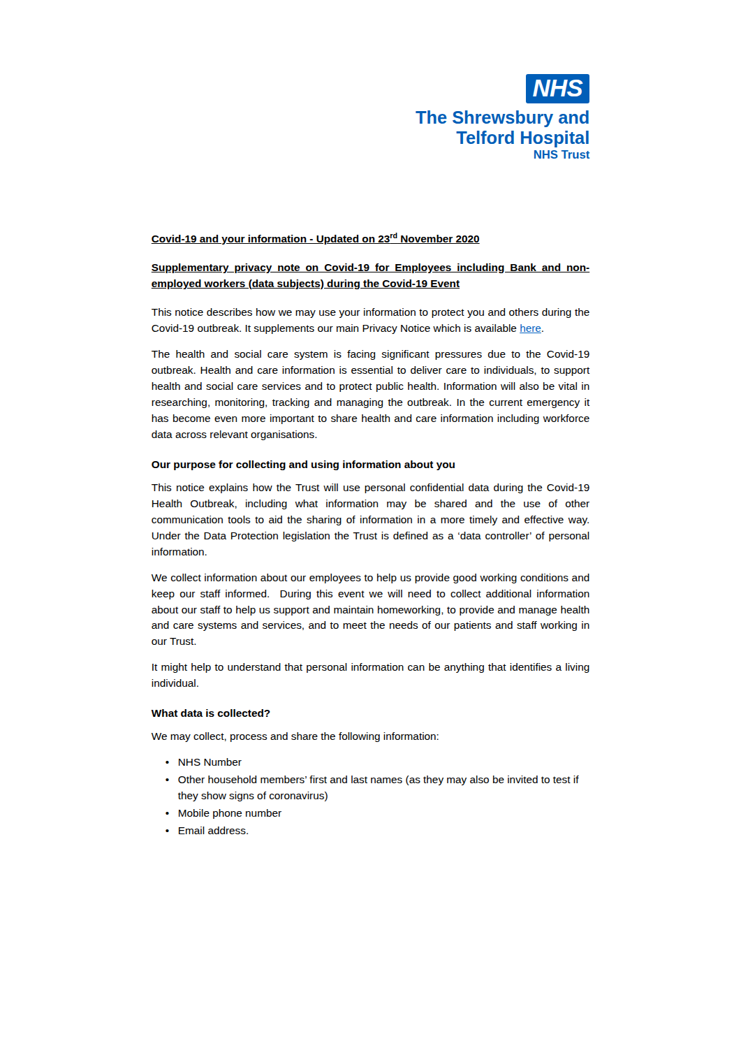NHS
The Shrewsbury and
Telford Hospital
NHS Trust
Covid-19 and your information - Updated on 23rd November 2020
Supplementary privacy note on Covid-19 for Employees including Bank and non-employed workers (data subjects) during the Covid-19 Event
This notice describes how we may use your information to protect you and others during the Covid-19 outbreak. It supplements our main Privacy Notice which is available here.
The health and social care system is facing significant pressures due to the Covid-19 outbreak. Health and care information is essential to deliver care to individuals, to support health and social care services and to protect public health. Information will also be vital in researching, monitoring, tracking and managing the outbreak. In the current emergency it has become even more important to share health and care information including workforce data across relevant organisations.
Our purpose for collecting and using information about you
This notice explains how the Trust will use personal confidential data during the Covid-19 Health Outbreak, including what information may be shared and the use of other communication tools to aid the sharing of information in a more timely and effective way. Under the Data Protection legislation the Trust is defined as a ‘data controller’ of personal information.
We collect information about our employees to help us provide good working conditions and keep our staff informed. During this event we will need to collect additional information about our staff to help us support and maintain homeworking, to provide and manage health and care systems and services, and to meet the needs of our patients and staff working in our Trust.
It might help to understand that personal information can be anything that identifies a living individual.
What data is collected?
We may collect, process and share the following information:
NHS Number
Other household members’ first and last names (as they may also be invited to test if they show signs of coronavirus)
Mobile phone number
Email address.